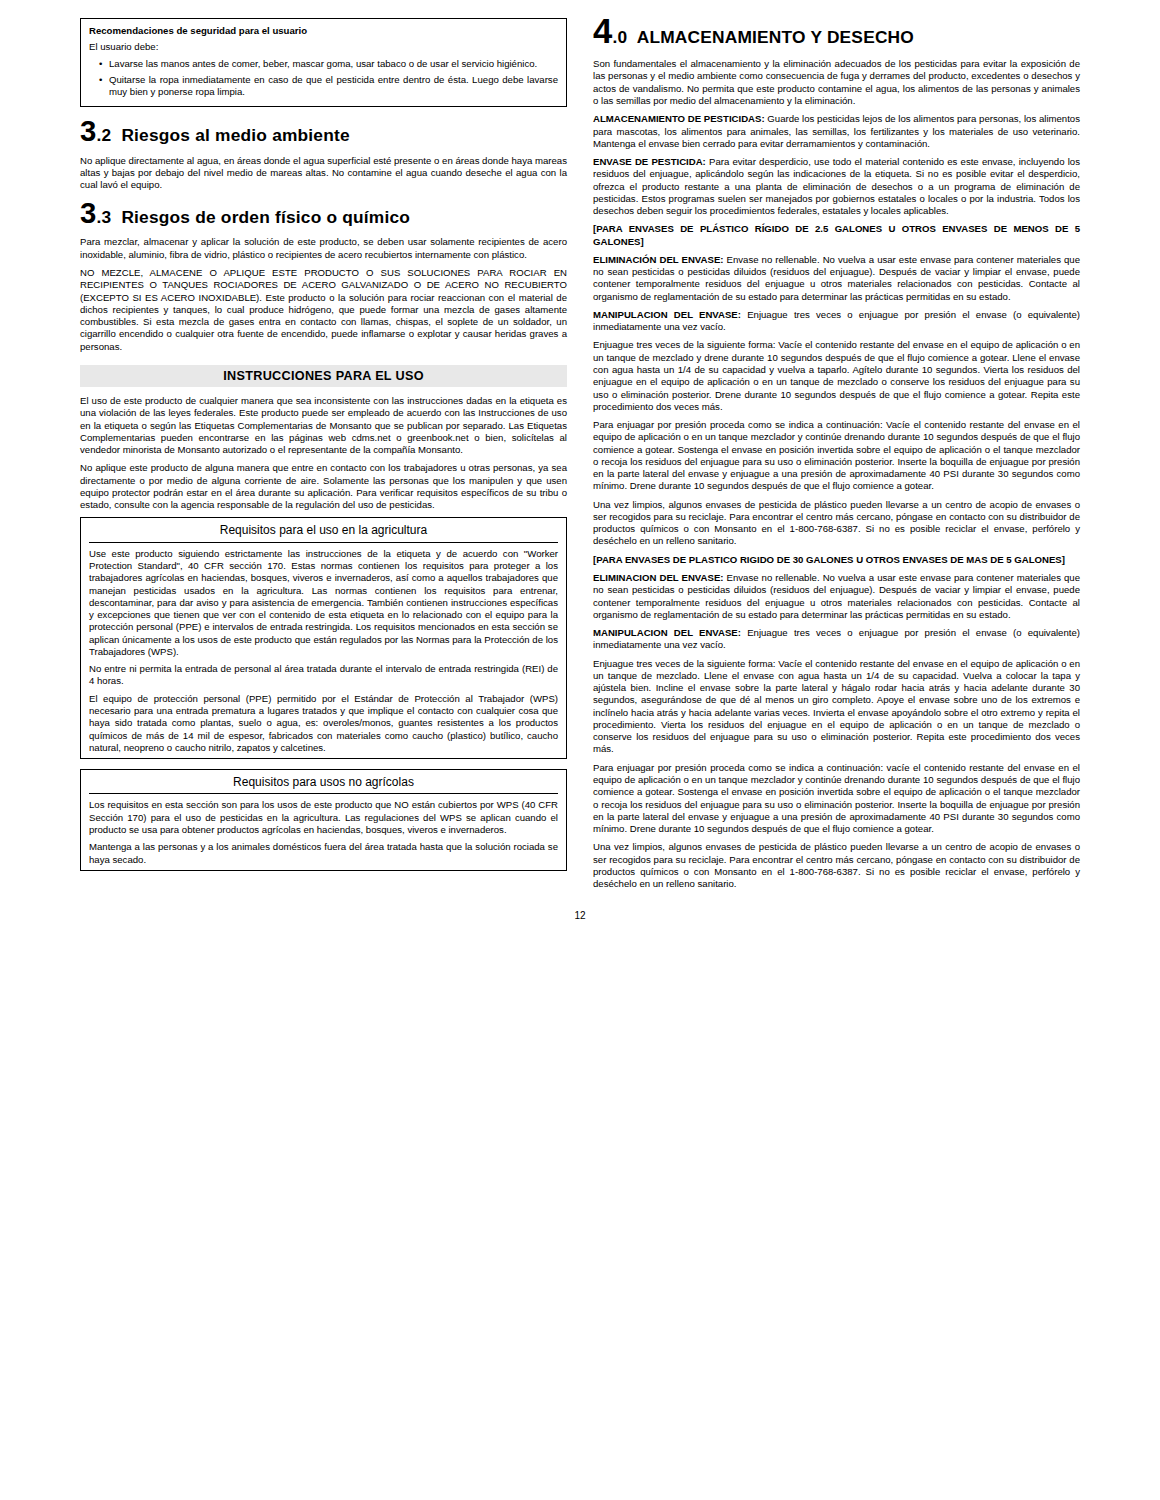Recomendaciones de seguridad para el usuario
El usuario debe:
Lavarse las manos antes de comer, beber, mascar goma, usar tabaco o de usar el servicio higiénico.
Quitarse la ropa inmediatamente en caso de que el pesticida entre dentro de ésta. Luego debe lavarse muy bien y ponerse ropa limpia.
3.2 Riesgos al medio ambiente
No aplique directamente al agua, en áreas donde el agua superficial esté presente o en áreas donde haya mareas altas y bajas por debajo del nivel medio de mareas altas. No contamine el agua cuando deseche el agua con la cual lavó el equipo.
3.3 Riesgos de orden físico o químico
Para mezclar, almacenar y aplicar la solución de este producto, se deben usar solamente recipientes de acero inoxidable, aluminio, fibra de vidrio, plástico o recipientes de acero recubiertos internamente con plástico.
NO MEZCLE, ALMACENE O APLIQUE ESTE PRODUCTO O SUS SOLUCIONES PARA ROCIAR EN RECIPIENTES O TANQUES ROCIADORES DE ACERO GALVANIZADO O DE ACERO NO RECUBIERTO (EXCEPTO SI ES ACERO INOXIDABLE). Este producto o la solución para rociar reaccionan con el material de dichos recipientes y tanques, lo cual produce hidrógeno, que puede formar una mezcla de gases altamente combustibles. Si esta mezcla de gases entra en contacto con llamas, chispas, el soplete de un soldador, un cigarrillo encendido o cualquier otra fuente de encendido, puede inflamarse o explotar y causar heridas graves a personas.
INSTRUCCIONES PARA EL USO
El uso de este producto de cualquier manera que sea inconsistente con las instrucciones dadas en la etiqueta es una violación de las leyes federales. Este producto puede ser empleado de acuerdo con las Instrucciones de uso en la etiqueta o según las Etiquetas Complementarias de Monsanto que se publican por separado. Las Etiquetas Complementarias pueden encontrarse en las páginas web cdms.net o greenbook.net o bien, solicítelas al vendedor minorista de Monsanto autorizado o el representante de la compañía Monsanto.
No aplique este producto de alguna manera que entre en contacto con los trabajadores u otras personas, ya sea directamente o por medio de alguna corriente de aire. Solamente las personas que los manipulen y que usen equipo protector podrán estar en el área durante su aplicación. Para verificar requisitos específicos de su tribu o estado, consulte con la agencia responsable de la regulación del uso de pesticidas.
Requisitos para el uso en la agricultura
Use este producto siguiendo estrictamente las instrucciones de la etiqueta y de acuerdo con "Worker Protection Standard", 40 CFR sección 170. Estas normas contienen los requisitos para proteger a los trabajadores agrícolas en haciendas, bosques, viveros e invernaderos, así como a aquellos trabajadores que manejan pesticidas usados en la agricultura. Las normas contienen los requisitos para entrenar, descontaminar, para dar aviso y para asistencia de emergencia. También contienen instrucciones específicas y excepciones que tienen que ver con el contenido de esta etiqueta en lo relacionado con el equipo para la protección personal (PPE) e intervalos de entrada restringida. Los requisitos mencionados en esta sección se aplican únicamente a los usos de este producto que están regulados por las Normas para la Protección de los Trabajadores (WPS).
No entre ni permita la entrada de personal al área tratada durante el intervalo de entrada restringida (REI) de 4 horas.
El equipo de protección personal (PPE) permitido por el Estándar de Protección al Trabajador (WPS) necesario para una entrada prematura a lugares tratados y que implique el contacto con cualquier cosa que haya sido tratada como plantas, suelo o agua, es: overoles/monos, guantes resistentes a los productos químicos de más de 14 mil de espesor, fabricados con materiales como caucho (plastico) butílico, caucho natural, neopreno o caucho nitrilo, zapatos y calcetines.
Requisitos para usos no agrícolas
Los requisitos en esta sección son para los usos de este producto que NO están cubiertos por WPS (40 CFR Sección 170) para el uso de pesticidas en la agricultura. Las regulaciones del WPS se aplican cuando el producto se usa para obtener productos agrícolas en haciendas, bosques, viveros e invernaderos.
Mantenga a las personas y a los animales domésticos fuera del área tratada hasta que la solución rociada se haya secado.
4.0 ALMACENAMIENTO Y DESECHO
Son fundamentales el almacenamiento y la eliminación adecuados de los pesticidas para evitar la exposición de las personas y el medio ambiente como consecuencia de fuga y derrames del producto, excedentes o desechos y actos de vandalismo. No permita que este producto contamine el agua, los alimentos de las personas y animales o las semillas por medio del almacenamiento y la eliminación.
ALMACENAMIENTO DE PESTICIDAS: Guarde los pesticidas lejos de los alimentos para personas, los alimentos para mascotas, los alimentos para animales, las semillas, los fertilizantes y los materiales de uso veterinario. Mantenga el envase bien cerrado para evitar derramamientos y contaminación.
ENVASE DE PESTICIDA: Para evitar desperdicio, use todo el material contenido es este envase, incluyendo los residuos del enjuague, aplicándolo según las indicaciones de la etiqueta. Si no es posible evitar el desperdicio, ofrezca el producto restante a una planta de eliminación de desechos o a un programa de eliminación de pesticidas. Estos programas suelen ser manejados por gobiernos estatales o locales o por la industria. Todos los desechos deben seguir los procedimientos federales, estatales y locales aplicables.
[PARA ENVASES DE PLÁSTICO RÍGIDO DE 2.5 GALONES U OTROS ENVASES DE MENOS DE 5 GALONES]
ELIMINACIÓN DEL ENVASE: Envase no rellenable. No vuelva a usar este envase para contener materiales que no sean pesticidas o pesticidas diluidos (residuos del enjuague). Después de vaciar y limpiar el envase, puede contener temporalmente residuos del enjuague u otros materiales relacionados con pesticidas. Contacte al organismo de reglamentación de su estado para determinar las prácticas permitidas en su estado.
MANIPULACION DEL ENVASE: Enjuague tres veces o enjuague por presión el envase (o equivalente) inmediatamente una vez vacío.
Enjuague tres veces de la siguiente forma: Vacíe el contenido restante del envase en el equipo de aplicación o en un tanque de mezclado y drene durante 10 segundos después de que el flujo comience a gotear. Llene el envase con agua hasta un 1/4 de su capacidad y vuelva a taparlo. Agítelo durante 10 segundos. Vierta los residuos del enjuague en el equipo de aplicación o en un tanque de mezclado o conserve los residuos del enjuague para su uso o eliminación posterior. Drene durante 10 segundos después de que el flujo comience a gotear. Repita este procedimiento dos veces más.
Para enjuagar por presión proceda como se indica a continuación: Vacíe el contenido restante del envase en el equipo de aplicación o en un tanque mezclador y continúe drenando durante 10 segundos después de que el flujo comience a gotear. Sostenga el envase en posición invertida sobre el equipo de aplicación o el tanque mezclador o recoja los residuos del enjuague para su uso o eliminación posterior. Inserte la boquilla de enjuague por presión en la parte lateral del envase y enjuague a una presión de aproximadamente 40 PSI durante 30 segundos como mínimo. Drene durante 10 segundos después de que el flujo comience a gotear.
Una vez limpios, algunos envases de pesticida de plástico pueden llevarse a un centro de acopio de envases o ser recogidos para su reciclaje. Para encontrar el centro más cercano, póngase en contacto con su distribuidor de productos químicos o con Monsanto en el 1-800-768-6387. Si no es posible reciclar el envase, perfórelo y deséchelo en un relleno sanitario.
[PARA ENVASES DE PLASTICO RIGIDO DE 30 GALONES U OTROS ENVASES DE MAS DE 5 GALONES]
ELIMINACION DEL ENVASE: Envase no rellenable. No vuelva a usar este envase para contener materiales que no sean pesticidas o pesticidas diluidos (residuos del enjuague). Después de vaciar y limpiar el envase, puede contener temporalmente residuos del enjuague u otros materiales relacionados con pesticidas. Contacte al organismo de reglamentación de su estado para determinar las prácticas permitidas en su estado.
MANIPULACION DEL ENVASE: Enjuague tres veces o enjuague por presión el envase (o equivalente) inmediatamente una vez vacío.
Enjuague tres veces de la siguiente forma: Vacíe el contenido restante del envase en el equipo de aplicación o en un tanque de mezclado. Llene el envase con agua hasta un 1/4 de su capacidad. Vuelva a colocar la tapa y ajústela bien. Incline el envase sobre la parte lateral y hágalo rodar hacia atrás y hacia adelante durante 30 segundos, asegurándose de que dé al menos un giro completo. Apoye el envase sobre uno de los extremos e inclínelo hacia atrás y hacia adelante varias veces. Invierta el envase apoyándolo sobre el otro extremo y repita el procedimiento. Vierta los residuos del enjuague en el equipo de aplicación o en un tanque de mezclado o conserve los residuos del enjuague para su uso o eliminación posterior. Repita este procedimiento dos veces más.
Para enjuagar por presión proceda como se indica a continuación: vacíe el contenido restante del envase en el equipo de aplicación o en un tanque mezclador y continúe drenando durante 10 segundos después de que el flujo comience a gotear. Sostenga el envase en posición invertida sobre el equipo de aplicación o el tanque mezclador o recoja los residuos del enjuague para su uso o eliminación posterior. Inserte la boquilla de enjuague por presión en la parte lateral del envase y enjuague a una presión de aproximadamente 40 PSI durante 30 segundos como mínimo. Drene durante 10 segundos después de que el flujo comience a gotear.
Una vez limpios, algunos envases de pesticida de plástico pueden llevarse a un centro de acopio de envases o ser recogidos para su reciclaje. Para encontrar el centro más cercano, póngase en contacto con su distribuidor de productos químicos o con Monsanto en el 1-800-768-6387. Si no es posible reciclar el envase, perfórelo y deséchelo en un relleno sanitario.
12